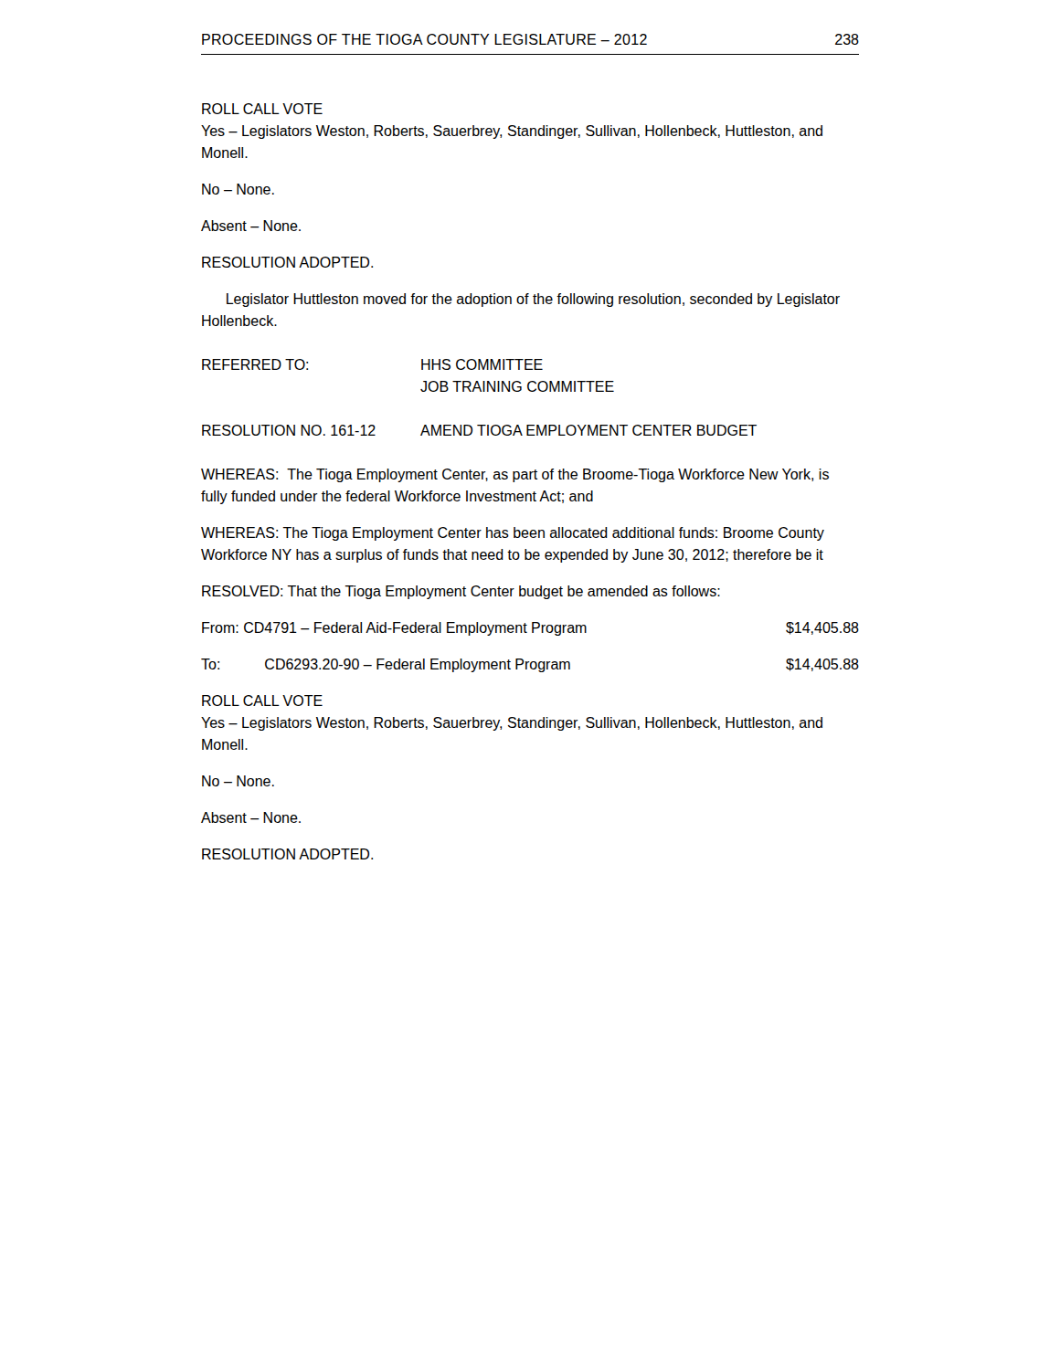Proceedings of the Tioga County Legislature – 2012 238
ROLL CALL VOTE
Yes – Legislators Weston, Roberts, Sauerbrey, Standinger, Sullivan, Hollenbeck, Huttleston, and Monell.
No – None.
Absent – None.
RESOLUTION ADOPTED.
Legislator Huttleston moved for the adoption of the following resolution, seconded by Legislator Hollenbeck.
REFERRED TO:
HHS COMMITTEE
JOB TRAINING COMMITTEE
RESOLUTION NO. 161-12
Amend Tioga Employment Center Budget
WHEREAS: The Tioga Employment Center, as part of the Broome-Tioga Workforce New York, is fully funded under the federal Workforce Investment Act; and
WHEREAS: The Tioga Employment Center has been allocated additional funds: Broome County Workforce NY has a surplus of funds that need to be expended by June 30, 2012; therefore be it
RESOLVED: That the Tioga Employment Center budget be amended as follows:
From: CD4791 – Federal Aid-Federal Employment Program
$14,405.88
To: CD6293.20-90 – Federal Employment Program
$14,405.88
ROLL CALL VOTE
Yes – Legislators Weston, Roberts, Sauerbrey, Standinger, Sullivan, Hollenbeck, Huttleston, and Monell.
No – None.
Absent – None.
RESOLUTION ADOPTED.